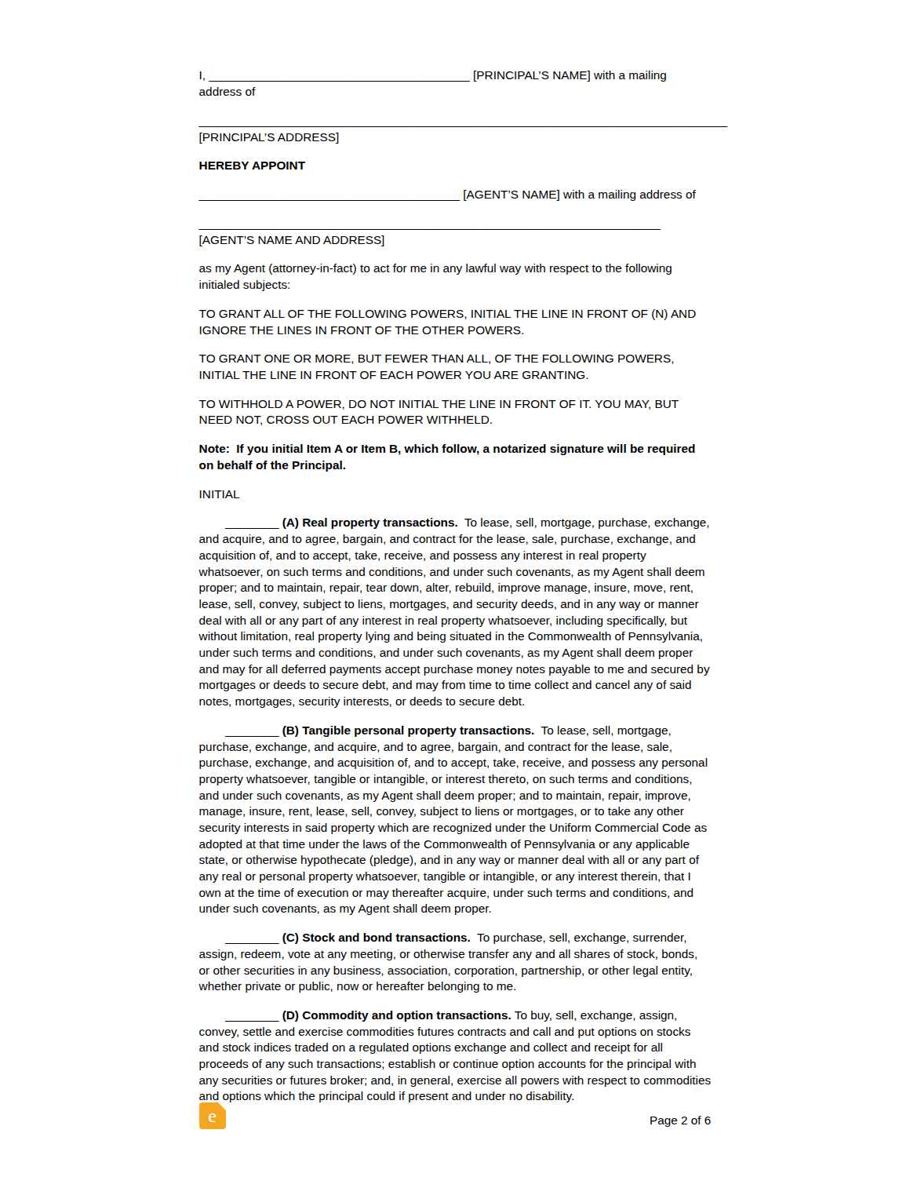I, _______________________________________ [PRINCIPAL’S NAME] with a mailing address of
_______________________________________________________________________________ [PRINCIPAL’S ADDRESS]
HEREBY APPOINT
_______________________________________ [AGENT’S NAME] with a mailing address of
_____________________________________________________________________ [AGENT’S NAME AND ADDRESS]
as my Agent (attorney-in-fact) to act for me in any lawful way with respect to the following initialed subjects:
TO GRANT ALL OF THE FOLLOWING POWERS, INITIAL THE LINE IN FRONT OF (N) AND IGNORE THE LINES IN FRONT OF THE OTHER POWERS.
TO GRANT ONE OR MORE, BUT FEWER THAN ALL, OF THE FOLLOWING POWERS, INITIAL THE LINE IN FRONT OF EACH POWER YOU ARE GRANTING.
TO WITHHOLD A POWER, DO NOT INITIAL THE LINE IN FRONT OF IT. YOU MAY, BUT NEED NOT, CROSS OUT EACH POWER WITHHELD.
Note: If you initial Item A or Item B, which follow, a notarized signature will be required on behalf of the Principal.
INITIAL
________ (A) Real property transactions. To lease, sell, mortgage, purchase, exchange, and acquire, and to agree, bargain, and contract for the lease, sale, purchase, exchange, and acquisition of, and to accept, take, receive, and possess any interest in real property whatsoever, on such terms and conditions, and under such covenants, as my Agent shall deem proper; and to maintain, repair, tear down, alter, rebuild, improve manage, insure, move, rent, lease, sell, convey, subject to liens, mortgages, and security deeds, and in any way or manner deal with all or any part of any interest in real property whatsoever, including specifically, but without limitation, real property lying and being situated in the Commonwealth of Pennsylvania, under such terms and conditions, and under such covenants, as my Agent shall deem proper and may for all deferred payments accept purchase money notes payable to me and secured by mortgages or deeds to secure debt, and may from time to time collect and cancel any of said notes, mortgages, security interests, or deeds to secure debt.
________ (B) Tangible personal property transactions. To lease, sell, mortgage, purchase, exchange, and acquire, and to agree, bargain, and contract for the lease, sale, purchase, exchange, and acquisition of, and to accept, take, receive, and possess any personal property whatsoever, tangible or intangible, or interest thereto, on such terms and conditions, and under such covenants, as my Agent shall deem proper; and to maintain, repair, improve, manage, insure, rent, lease, sell, convey, subject to liens or mortgages, or to take any other security interests in said property which are recognized under the Uniform Commercial Code as adopted at that time under the laws of the Commonwealth of Pennsylvania or any applicable state, or otherwise hypothecate (pledge), and in any way or manner deal with all or any part of any real or personal property whatsoever, tangible or intangible, or any interest therein, that I own at the time of execution or may thereafter acquire, under such terms and conditions, and under such covenants, as my Agent shall deem proper.
________ (C) Stock and bond transactions. To purchase, sell, exchange, surrender, assign, redeem, vote at any meeting, or otherwise transfer any and all shares of stock, bonds, or other securities in any business, association, corporation, partnership, or other legal entity, whether private or public, now or hereafter belonging to me.
________ (D) Commodity and option transactions. To buy, sell, exchange, assign, convey, settle and exercise commodities futures contracts and call and put options on stocks and stock indices traded on a regulated options exchange and collect and receipt for all proceeds of any such transactions; establish or continue option accounts for the principal with any securities or futures broker; and, in general, exercise all powers with respect to commodities and options which the principal could if present and under no disability.
Page 2 of 6